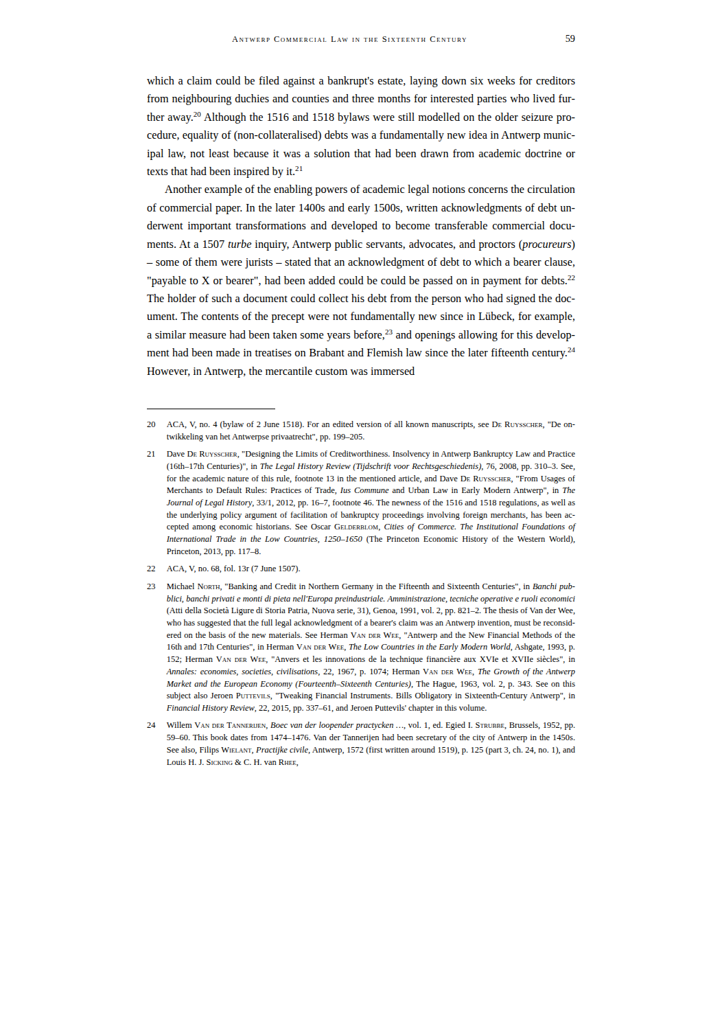Antwerp Commercial Law in the Sixteenth Century 59
which a claim could be filed against a bankrupt's estate, laying down six weeks for creditors from neighbouring duchies and counties and three months for interested parties who lived further away.20 Although the 1516 and 1518 bylaws were still modelled on the older seizure procedure, equality of (non-collateralised) debts was a fundamentally new idea in Antwerp municipal law, not least because it was a solution that had been drawn from academic doctrine or texts that had been inspired by it.21
Another example of the enabling powers of academic legal notions concerns the circulation of commercial paper. In the later 1400s and early 1500s, written acknowledgments of debt underwent important transformations and developed to become transferable commercial documents. At a 1507 turbe inquiry, Antwerp public servants, advocates, and proctors (procureurs) – some of them were jurists – stated that an acknowledgment of debt to which a bearer clause, "payable to X or bearer", had been added could be could be passed on in payment for debts.22 The holder of such a document could collect his debt from the person who had signed the document. The contents of the precept were not fundamentally new since in Lübeck, for example, a similar measure had been taken some years before,23 and openings allowing for this development had been made in treatises on Brabant and Flemish law since the later fifteenth century.24 However, in Antwerp, the mercantile custom was immersed
ACA, V, no. 4 (bylaw of 2 June 1518). For an edited version of all known manuscripts, see De Ruysscher, "De ontwikkeling van het Antwerpse privaatrecht", pp. 199–205.
Dave De Ruysscher, "Designing the Limits of Creditworthiness. Insolvency in Antwerp Bankruptcy Law and Practice (16th–17th Centuries)", in The Legal History Review (Tijdschrift voor Rechtsgeschiedenis), 76, 2008, pp. 310–3. See, for the academic nature of this rule, footnote 13 in the mentioned article, and Dave De Ruysscher, "From Usages of Merchants to Default Rules: Practices of Trade, Ius Commune and Urban Law in Early Modern Antwerp", in The Journal of Legal History, 33/1, 2012, pp. 16–7, footnote 46. The newness of the 1516 and 1518 regulations, as well as the underlying policy argument of facilitation of bankruptcy proceedings involving foreign merchants, has been accepted among economic historians. See Oscar Gelderblom, Cities of Commerce. The Institutional Foundations of International Trade in the Low Countries, 1250–1650 (The Princeton Economic History of the Western World), Princeton, 2013, pp. 117–8.
ACA, V, no. 68, fol. 13r (7 June 1507).
Michael North, "Banking and Credit in Northern Germany in the Fifteenth and Sixteenth Centuries", in Banchi pubblici, banchi privati e monti di pieta nell'Europa preindustriale. Amministrazione, tecniche operative e ruoli economici (Atti della Società Ligure di Storia Patria, Nuova serie, 31), Genoa, 1991, vol. 2, pp. 821–2. The thesis of Van der Wee, who has suggested that the full legal acknowledgment of a bearer's claim was an Antwerp invention, must be reconsidered on the basis of the new materials. See Herman Van der Wee, "Antwerp and the New Financial Methods of the 16th and 17th Centuries", in Herman Van der Wee, The Low Countries in the Early Modern World, Ashgate, 1993, p. 152; Herman Van der Wee, "Anvers et les innovations de la technique financière aux XVIe et XVIIe siècles", in Annales: economies, societies, civilisations, 22, 1967, p. 1074; Herman Van der Wee, The Growth of the Antwerp Market and the European Economy (Fourteenth–Sixteenth Centuries), The Hague, 1963, vol. 2, p. 343. See on this subject also Jeroen Puttevils, "Tweaking Financial Instruments. Bills Obligatory in Sixteenth-Century Antwerp", in Financial History Review, 22, 2015, pp. 337–61, and Jeroen Puttevils' chapter in this volume.
Willem Van der Tannerijen, Boec van der loopender practycken …, vol. 1, ed. Egied I. Strubbe, Brussels, 1952, pp. 59–60. This book dates from 1474–1476. Van der Tannerijen had been secretary of the city of Antwerp in the 1450s. See also, Filips Wielant, Practijke civile, Antwerp, 1572 (first written around 1519), p. 125 (part 3, ch. 24, no. 1), and Louis H. J. Sicking & C. H. van Rhee,